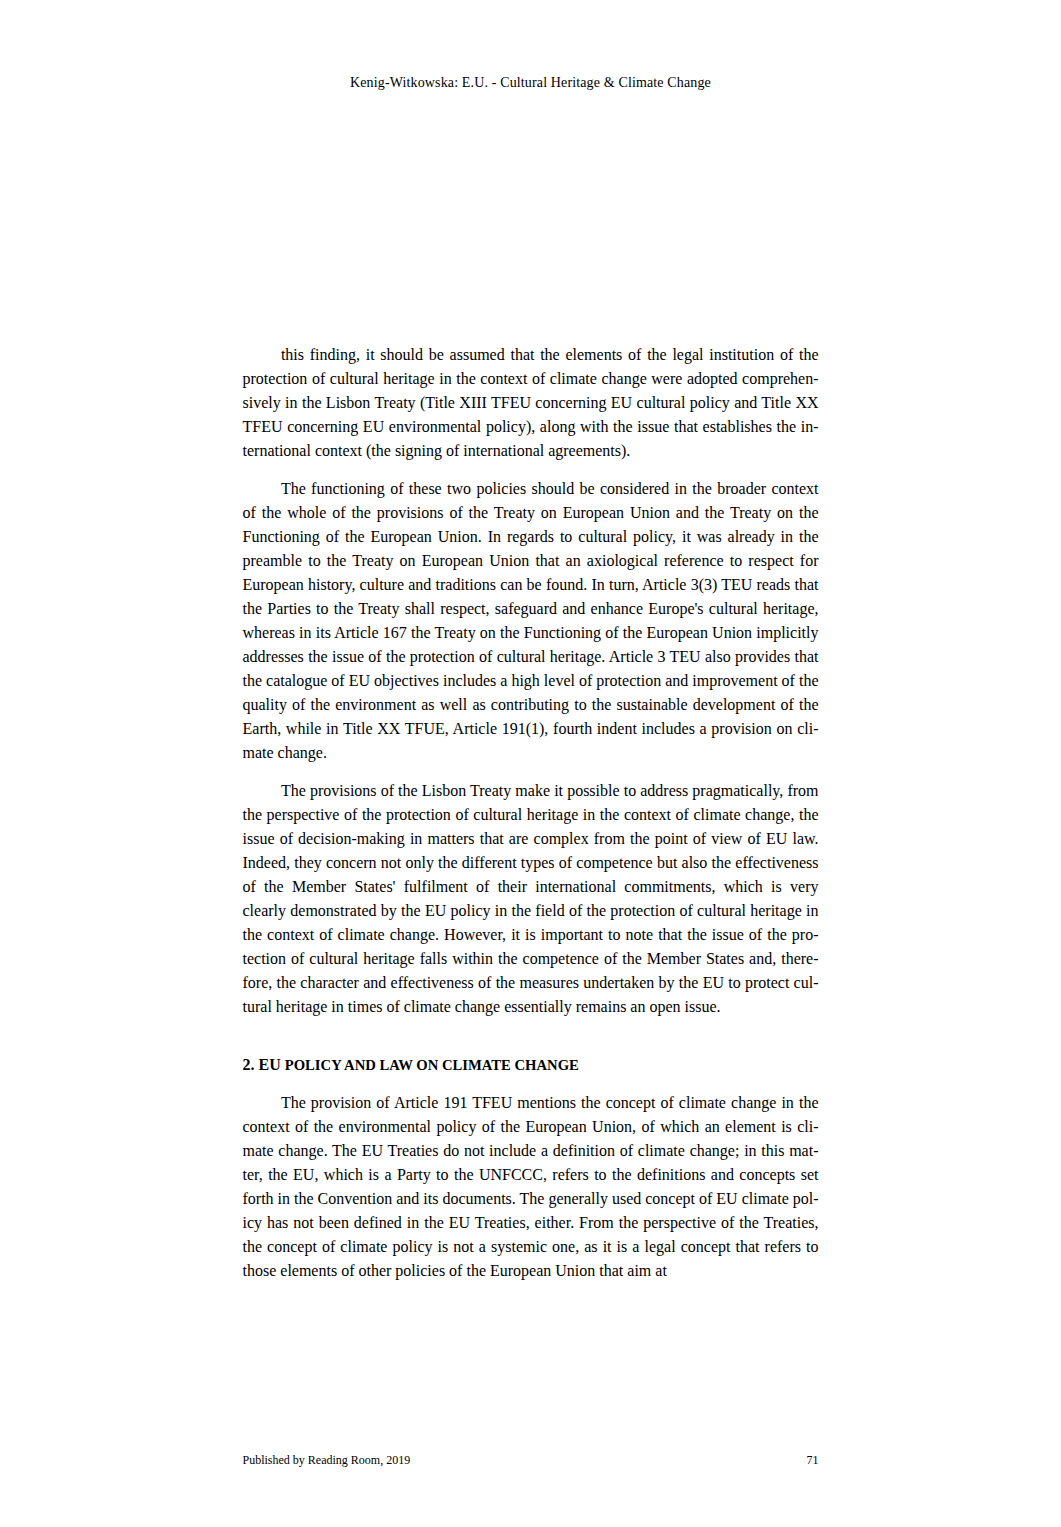Kenig-Witkowska: E.U. - Cultural Heritage & Climate Change
this finding, it should be assumed that the elements of the legal institution of the protection of cultural heritage in the context of climate change were adopted comprehensively in the Lisbon Treaty (Title XIII TFEU concerning EU cultural policy and Title XX TFEU concerning EU environmental policy), along with the issue that establishes the international context (the signing of international agreements).
The functioning of these two policies should be considered in the broader context of the whole of the provisions of the Treaty on European Union and the Treaty on the Functioning of the European Union. In regards to cultural policy, it was already in the preamble to the Treaty on European Union that an axiological reference to respect for European history, culture and traditions can be found. In turn, Article 3(3) TEU reads that the Parties to the Treaty shall respect, safeguard and enhance Europe's cultural heritage, whereas in its Article 167 the Treaty on the Functioning of the European Union implicitly addresses the issue of the protection of cultural heritage. Article 3 TEU also provides that the catalogue of EU objectives includes a high level of protection and improvement of the quality of the environment as well as contributing to the sustainable development of the Earth, while in Title XX TFUE, Article 191(1), fourth indent includes a provision on climate change.
The provisions of the Lisbon Treaty make it possible to address pragmatically, from the perspective of the protection of cultural heritage in the context of climate change, the issue of decision-making in matters that are complex from the point of view of EU law. Indeed, they concern not only the different types of competence but also the effectiveness of the Member States' fulfilment of their international commitments, which is very clearly demonstrated by the EU policy in the field of the protection of cultural heritage in the context of climate change. However, it is important to note that the issue of the protection of cultural heritage falls within the competence of the Member States and, therefore, the character and effectiveness of the measures undertaken by the EU to protect cultural heritage in times of climate change essentially remains an open issue.
2. EU POLICY AND LAW ON CLIMATE CHANGE
The provision of Article 191 TFEU mentions the concept of climate change in the context of the environmental policy of the European Union, of which an element is climate change. The EU Treaties do not include a definition of climate change; in this matter, the EU, which is a Party to the UNFCCC, refers to the definitions and concepts set forth in the Convention and its documents. The generally used concept of EU climate policy has not been defined in the EU Treaties, either. From the perspective of the Treaties, the concept of climate policy is not a systemic one, as it is a legal concept that refers to those elements of other policies of the European Union that aim at
Published by Reading Room, 2019
71